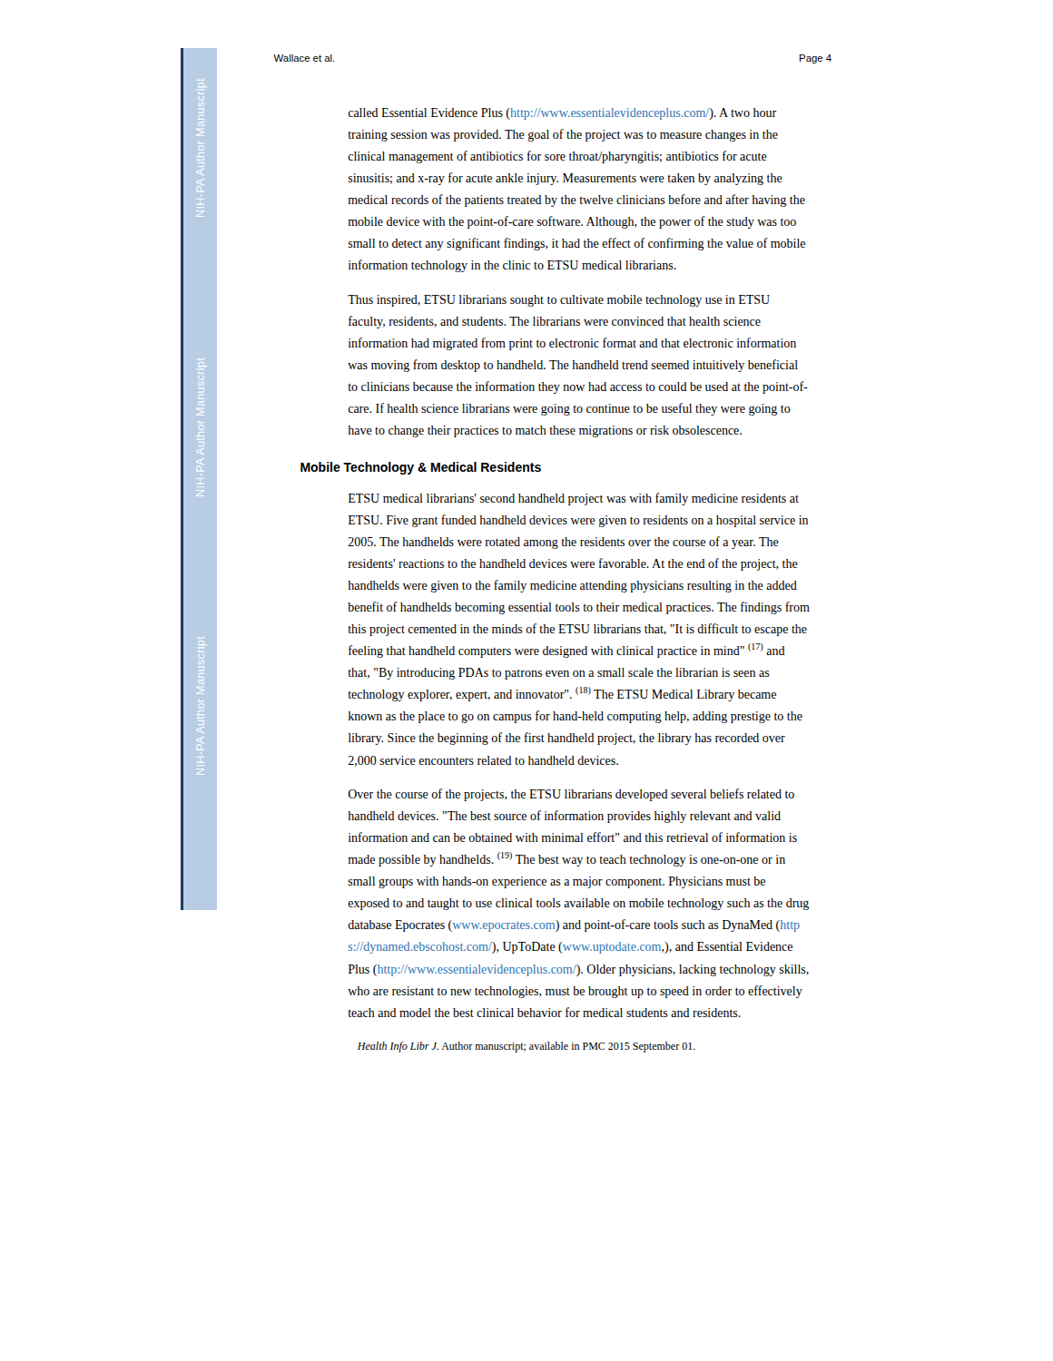NIH-PA Author Manuscript
NIH-PA Author Manuscript
NIH-PA Author Manuscript
Wallace et al. Page 4
called Essential Evidence Plus (http://www.essentialevidenceplus.com/). A two hour training session was provided. The goal of the project was to measure changes in the clinical management of antibiotics for sore throat/pharyngitis; antibiotics for acute sinusitis; and x-ray for acute ankle injury. Measurements were taken by analyzing the medical records of the patients treated by the twelve clinicians before and after having the mobile device with the point-of-care software. Although, the power of the study was too small to detect any significant findings, it had the effect of confirming the value of mobile information technology in the clinic to ETSU medical librarians.
Thus inspired, ETSU librarians sought to cultivate mobile technology use in ETSU faculty, residents, and students. The librarians were convinced that health science information had migrated from print to electronic format and that electronic information was moving from desktop to handheld. The handheld trend seemed intuitively beneficial to clinicians because the information they now had access to could be used at the point-of-care. If health science librarians were going to continue to be useful they were going to have to change their practices to match these migrations or risk obsolescence.
Mobile Technology & Medical Residents
ETSU medical librarians' second handheld project was with family medicine residents at ETSU. Five grant funded handheld devices were given to residents on a hospital service in 2005. The handhelds were rotated among the residents over the course of a year. The residents' reactions to the handheld devices were favorable. At the end of the project, the handhelds were given to the family medicine attending physicians resulting in the added benefit of handhelds becoming essential tools to their medical practices. The findings from this project cemented in the minds of the ETSU librarians that, "It is difficult to escape the feeling that handheld computers were designed with clinical practice in mind" (17) and that, "By introducing PDAs to patrons even on a small scale the librarian is seen as technology explorer, expert, and innovator". (18) The ETSU Medical Library became known as the place to go on campus for hand-held computing help, adding prestige to the library. Since the beginning of the first handheld project, the library has recorded over 2,000 service encounters related to handheld devices.
Over the course of the projects, the ETSU librarians developed several beliefs related to handheld devices. "The best source of information provides highly relevant and valid information and can be obtained with minimal effort" and this retrieval of information is made possible by handhelds. (19) The best way to teach technology is one-on-one or in small groups with hands-on experience as a major component. Physicians must be exposed to and taught to use clinical tools available on mobile technology such as the drug database Epocrates (www.epocrates.com) and point-of-care tools such as DynaMed (https://dynamed.ebscohost.com/), UpToDate (www.uptodate.com,), and Essential Evidence Plus (http://www.essentialevidenceplus.com/). Older physicians, lacking technology skills, who are resistant to new technologies, must be brought up to speed in order to effectively teach and model the best clinical behavior for medical students and residents.
Health Info Libr J. Author manuscript; available in PMC 2015 September 01.